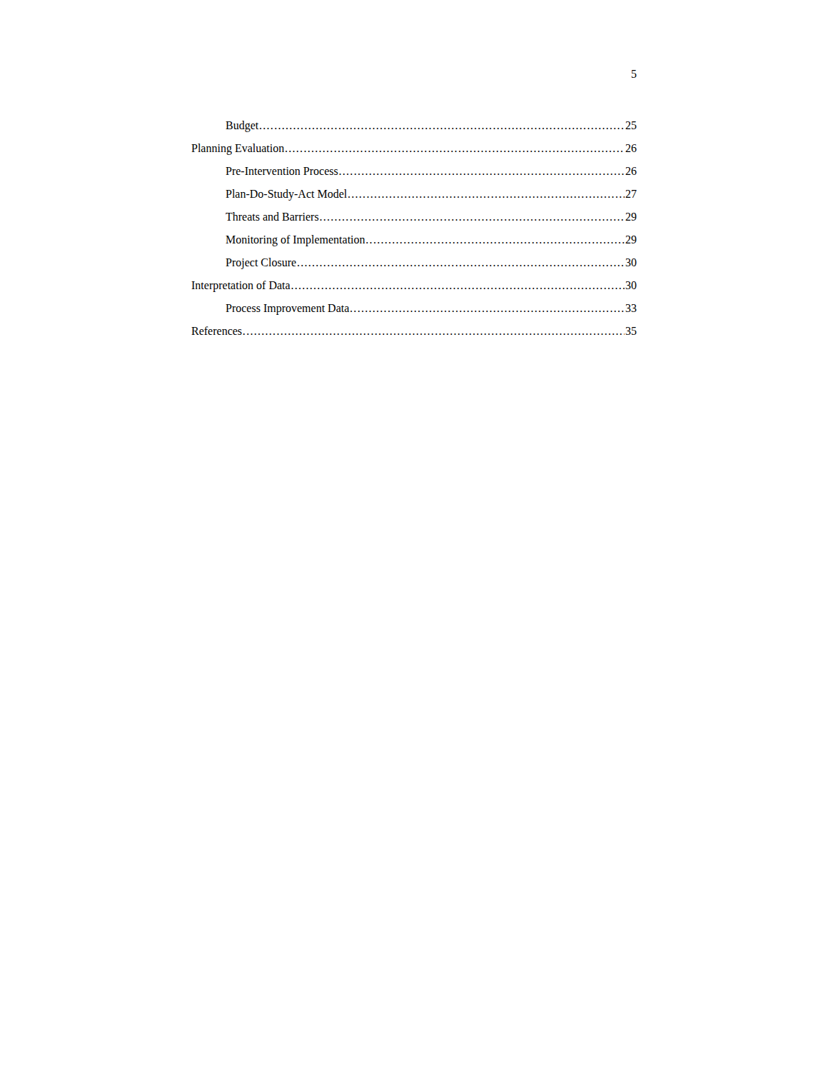5
Budget ................................................................................................................. 25
Planning Evaluation ......................................................................................................... 26
Pre-Intervention Process ........................................................................................ 26
Plan-Do-Study-Act Model .................................................................................... 27
Threats and Barriers ............................................................................................... 29
Monitoring of Implementation ............................................................................. 29
Project Closure ..................................................................................................... 30
Interpretation of Data ..................................................................................................... 30
Process Improvement Data ................................................................................... 33
References ..................................................................................................................... 35